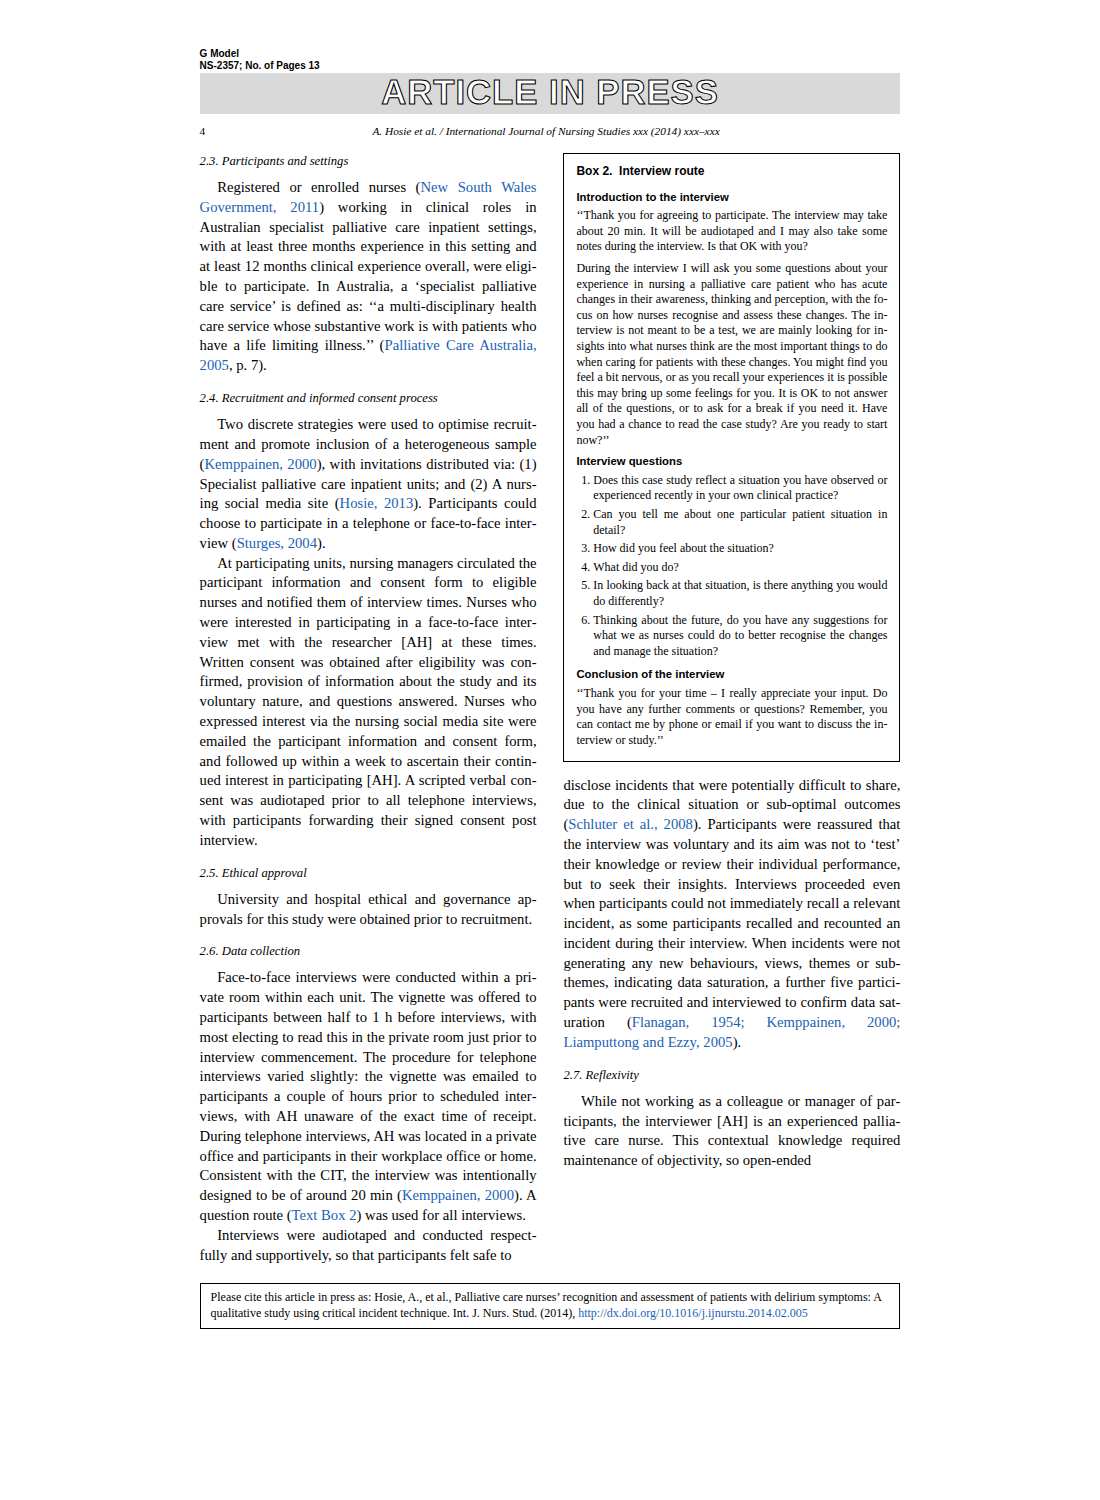G Model
NS-2357; No. of Pages 13
ARTICLE IN PRESS
4 A. Hosie et al. / International Journal of Nursing Studies xxx (2014) xxx–xxx
2.3. Participants and settings
Registered or enrolled nurses (New South Wales Government, 2011) working in clinical roles in Australian specialist palliative care inpatient settings, with at least three months experience in this setting and at least 12 months clinical experience overall, were eligible to participate. In Australia, a ‘specialist palliative care service’ is defined as: ‘‘a multi-disciplinary health care service whose substantive work is with patients who have a life limiting illness.’’ (Palliative Care Australia, 2005, p. 7).
2.4. Recruitment and informed consent process
Two discrete strategies were used to optimise recruitment and promote inclusion of a heterogeneous sample (Kemppainen, 2000), with invitations distributed via: (1) Specialist palliative care inpatient units; and (2) A nursing social media site (Hosie, 2013). Participants could choose to participate in a telephone or face-to-face interview (Sturges, 2004).
At participating units, nursing managers circulated the participant information and consent form to eligible nurses and notified them of interview times. Nurses who were interested in participating in a face-to-face interview met with the researcher [AH] at these times. Written consent was obtained after eligibility was confirmed, provision of information about the study and its voluntary nature, and questions answered. Nurses who expressed interest via the nursing social media site were emailed the participant information and consent form, and followed up within a week to ascertain their continued interest in participating [AH]. A scripted verbal consent was audiotaped prior to all telephone interviews, with participants forwarding their signed consent post interview.
2.5. Ethical approval
University and hospital ethical and governance approvals for this study were obtained prior to recruitment.
2.6. Data collection
Face-to-face interviews were conducted within a private room within each unit. The vignette was offered to participants between half to 1 h before interviews, with most electing to read this in the private room just prior to interview commencement. The procedure for telephone interviews varied slightly: the vignette was emailed to participants a couple of hours prior to scheduled interviews, with AH unaware of the exact time of receipt. During telephone interviews, AH was located in a private office and participants in their workplace office or home. Consistent with the CIT, the interview was intentionally designed to be of around 20 min (Kemppainen, 2000). A question route (Text Box 2) was used for all interviews.
Interviews were audiotaped and conducted respectfully and supportively, so that participants felt safe to
Box 2. Interview route
Introduction to the interview
‘‘Thank you for agreeing to participate. The interview may take about 20 min. It will be audiotaped and I may also take some notes during the interview. Is that OK with you?
During the interview I will ask you some questions about your experience in nursing a palliative care patient who has acute changes in their awareness, thinking and perception, with the focus on how nurses recognise and assess these changes. The interview is not meant to be a test, we are mainly looking for insights into what nurses think are the most important things to do when caring for patients with these changes. You might find you feel a bit nervous, or as you recall your experiences it is possible this may bring up some feelings for you. It is OK to not answer all of the questions, or to ask for a break if you need it. Have you had a chance to read the case study? Are you ready to start now?’’
Interview questions
Does this case study reflect a situation you have observed or experienced recently in your own clinical practice?
Can you tell me about one particular patient situation in detail?
How did you feel about the situation?
What did you do?
In looking back at that situation, is there anything you would do differently?
Thinking about the future, do you have any suggestions for what we as nurses could do to better recognise the changes and manage the situation?
Conclusion of the interview
‘‘Thank you for your time – I really appreciate your input. Do you have any further comments or questions? Remember, you can contact me by phone or email if you want to discuss the interview or study.’’
disclose incidents that were potentially difficult to share, due to the clinical situation or sub-optimal outcomes (Schluter et al., 2008). Participants were reassured that the interview was voluntary and its aim was not to ‘test’ their knowledge or review their individual performance, but to seek their insights. Interviews proceeded even when participants could not immediately recall a relevant incident, as some participants recalled and recounted an incident during their interview. When incidents were not generating any new behaviours, views, themes or sub-themes, indicating data saturation, a further five participants were recruited and interviewed to confirm data saturation (Flanagan, 1954; Kemppainen, 2000; Liamputtong and Ezzy, 2005).
2.7. Reflexivity
While not working as a colleague or manager of participants, the interviewer [AH] is an experienced palliative care nurse. This contextual knowledge required maintenance of objectivity, so open-ended
Please cite this article in press as: Hosie, A., et al., Palliative care nurses’ recognition and assessment of patients with delirium symptoms: A qualitative study using critical incident technique. Int. J. Nurs. Stud. (2014), http://dx.doi.org/10.1016/j.ijnurstu.2014.02.005